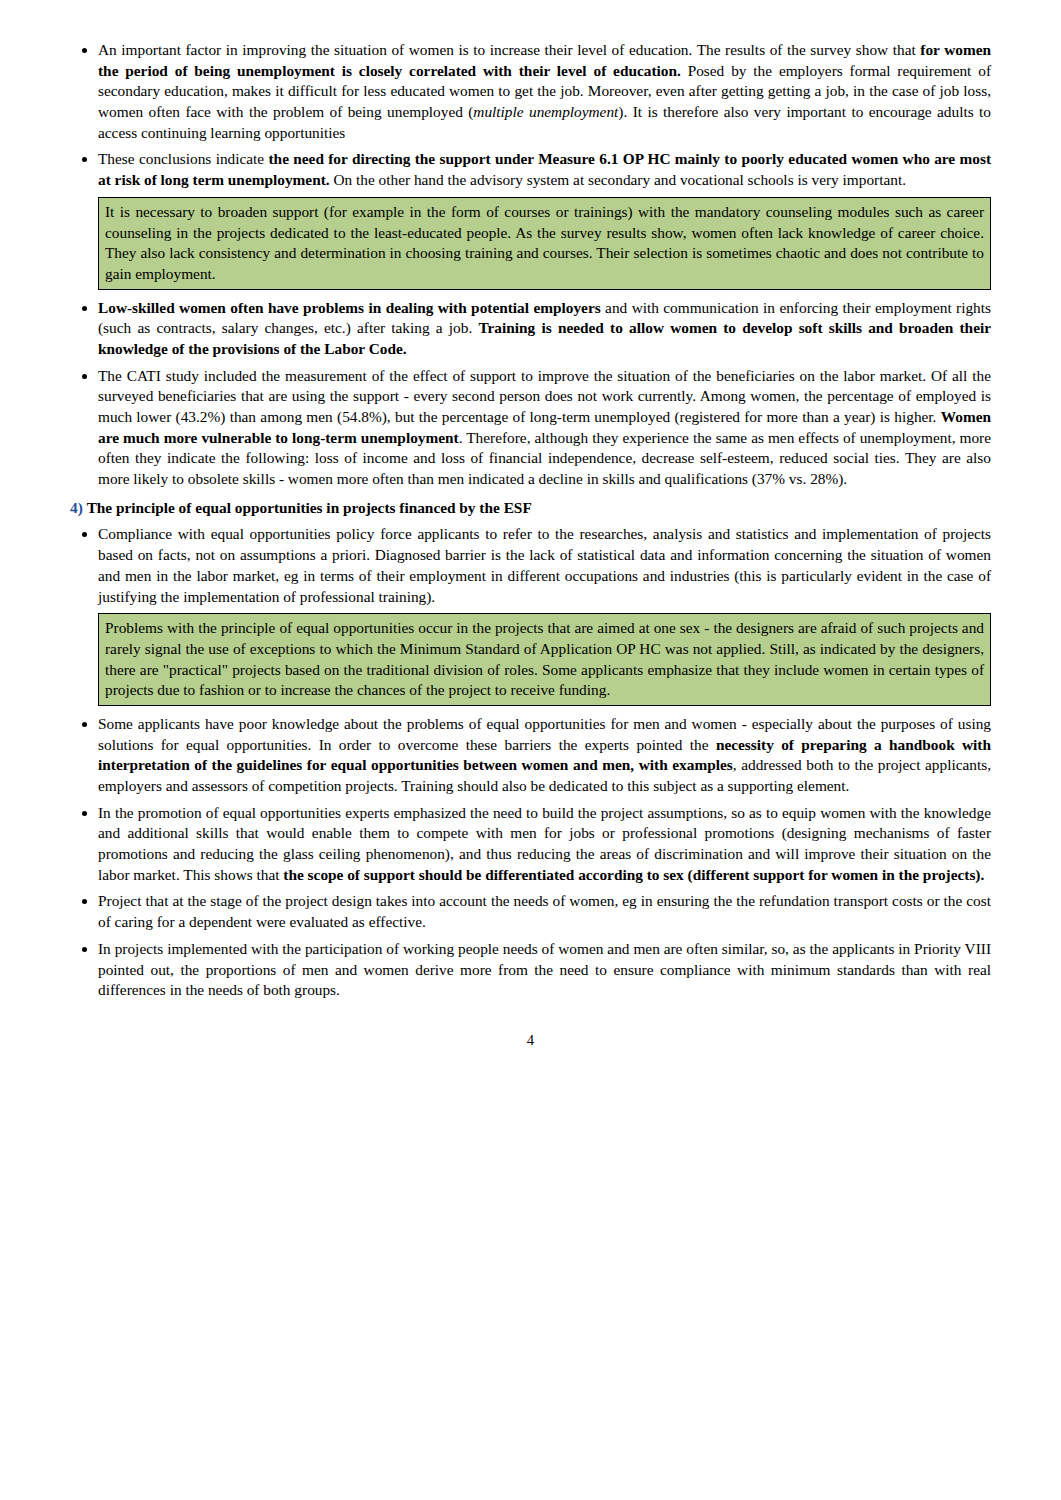An important factor in improving the situation of women is to increase their level of education. The results of the survey show that for women the period of being unemployment is closely correlated with their level of education. Posed by the employers formal requirement of secondary education, makes it difficult for less educated women to get the job. Moreover, even after getting getting a job, in the case of job loss, women often face with the problem of being unemployed (multiple unemployment). It is therefore also very important to encourage adults to access continuing learning opportunities
These conclusions indicate the need for directing the support under Measure 6.1 OP HC mainly to poorly educated women who are most at risk of long term unemployment. On the other hand the advisory system at secondary and vocational schools is very important.
It is necessary to broaden support (for example in the form of courses or trainings) with the mandatory counseling modules such as career counseling in the projects dedicated to the least-educated people. As the survey results show, women often lack knowledge of career choice. They also lack consistency and determination in choosing training and courses. Their selection is sometimes chaotic and does not contribute to gain employment.
Low-skilled women often have problems in dealing with potential employers and with communication in enforcing their employment rights (such as contracts, salary changes, etc.) after taking a job. Training is needed to allow women to develop soft skills and broaden their knowledge of the provisions of the Labor Code.
The CATI study included the measurement of the effect of support to improve the situation of the beneficiaries on the labor market. Of all the surveyed beneficiaries that are using the support - every second person does not work currently. Among women, the percentage of employed is much lower (43.2%) than among men (54.8%), but the percentage of long-term unemployed (registered for more than a year) is higher. Women are much more vulnerable to long-term unemployment. Therefore, although they experience the same as men effects of unemployment, more often they indicate the following: loss of income and loss of financial independence, decrease self-esteem, reduced social ties. They are also more likely to obsolete skills - women more often than men indicated a decline in skills and qualifications (37% vs. 28%).
4) The principle of equal opportunities in projects financed by the ESF
Compliance with equal opportunities policy force applicants to refer to the researches, analysis and statistics and implementation of projects based on facts, not on assumptions a priori. Diagnosed barrier is the lack of statistical data and information concerning the situation of women and men in the labor market, eg in terms of their employment in different occupations and industries (this is particularly evident in the case of justifying the implementation of professional training).
Problems with the principle of equal opportunities occur in the projects that are aimed at one sex - the designers are afraid of such projects and rarely signal the use of exceptions to which the Minimum Standard of Application OP HC was not applied. Still, as indicated by the designers, there are "practical" projects based on the traditional division of roles. Some applicants emphasize that they include women in certain types of projects due to fashion or to increase the chances of the project to receive funding.
Some applicants have poor knowledge about the problems of equal opportunities for men and women - especially about the purposes of using solutions for equal opportunities. In order to overcome these barriers the experts pointed the necessity of preparing a handbook with interpretation of the guidelines for equal opportunities between women and men, with examples, addressed both to the project applicants, employers and assessors of competition projects. Training should also be dedicated to this subject as a supporting element.
In the promotion of equal opportunities experts emphasized the need to build the project assumptions, so as to equip women with the knowledge and additional skills that would enable them to compete with men for jobs or professional promotions (designing mechanisms of faster promotions and reducing the glass ceiling phenomenon), and thus reducing the areas of discrimination and will improve their situation on the labor market. This shows that the scope of support should be differentiated according to sex (different support for women in the projects).
Project that at the stage of the project design takes into account the needs of women, eg in ensuring the the refundation transport costs or the cost of caring for a dependent were evaluated as effective.
In projects implemented with the participation of working people needs of women and men are often similar, so, as the applicants in Priority VIII pointed out, the proportions of men and women derive more from the need to ensure compliance with minimum standards than with real differences in the needs of both groups.
4